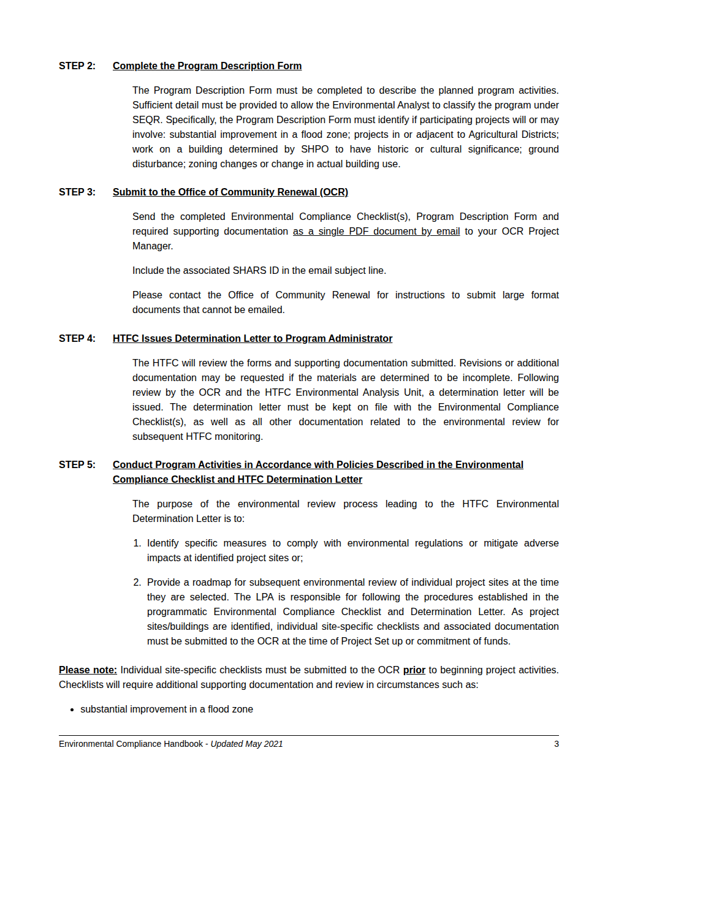STEP 2:
Complete the Program Description Form
The Program Description Form must be completed to describe the planned program activities. Sufficient detail must be provided to allow the Environmental Analyst to classify the program under SEQR. Specifically, the Program Description Form must identify if participating projects will or may involve: substantial improvement in a flood zone; projects in or adjacent to Agricultural Districts; work on a building determined by SHPO to have historic or cultural significance; ground disturbance; zoning changes or change in actual building use.
STEP 3:
Submit to the Office of Community Renewal (OCR)
Send the completed Environmental Compliance Checklist(s), Program Description Form and required supporting documentation as a single PDF document by email to your OCR Project Manager.
Include the associated SHARS ID in the email subject line.
Please contact the Office of Community Renewal for instructions to submit large format documents that cannot be emailed.
STEP 4:
HTFC Issues Determination Letter to Program Administrator
The HTFC will review the forms and supporting documentation submitted. Revisions or additional documentation may be requested if the materials are determined to be incomplete. Following review by the OCR and the HTFC Environmental Analysis Unit, a determination letter will be issued. The determination letter must be kept on file with the Environmental Compliance Checklist(s), as well as all other documentation related to the environmental review for subsequent HTFC monitoring.
STEP 5:
Conduct Program Activities in Accordance with Policies Described in the Environmental Compliance Checklist and HTFC Determination Letter
The purpose of the environmental review process leading to the HTFC Environmental Determination Letter is to:
Identify specific measures to comply with environmental regulations or mitigate adverse impacts at identified project sites or;
Provide a roadmap for subsequent environmental review of individual project sites at the time they are selected. The LPA is responsible for following the procedures established in the programmatic Environmental Compliance Checklist and Determination Letter. As project sites/buildings are identified, individual site-specific checklists and associated documentation must be submitted to the OCR at the time of Project Set up or commitment of funds.
Please note: Individual site-specific checklists must be submitted to the OCR prior to beginning project activities. Checklists will require additional supporting documentation and review in circumstances such as:
substantial improvement in a flood zone
Environmental Compliance Handbook - Updated May 2021
3